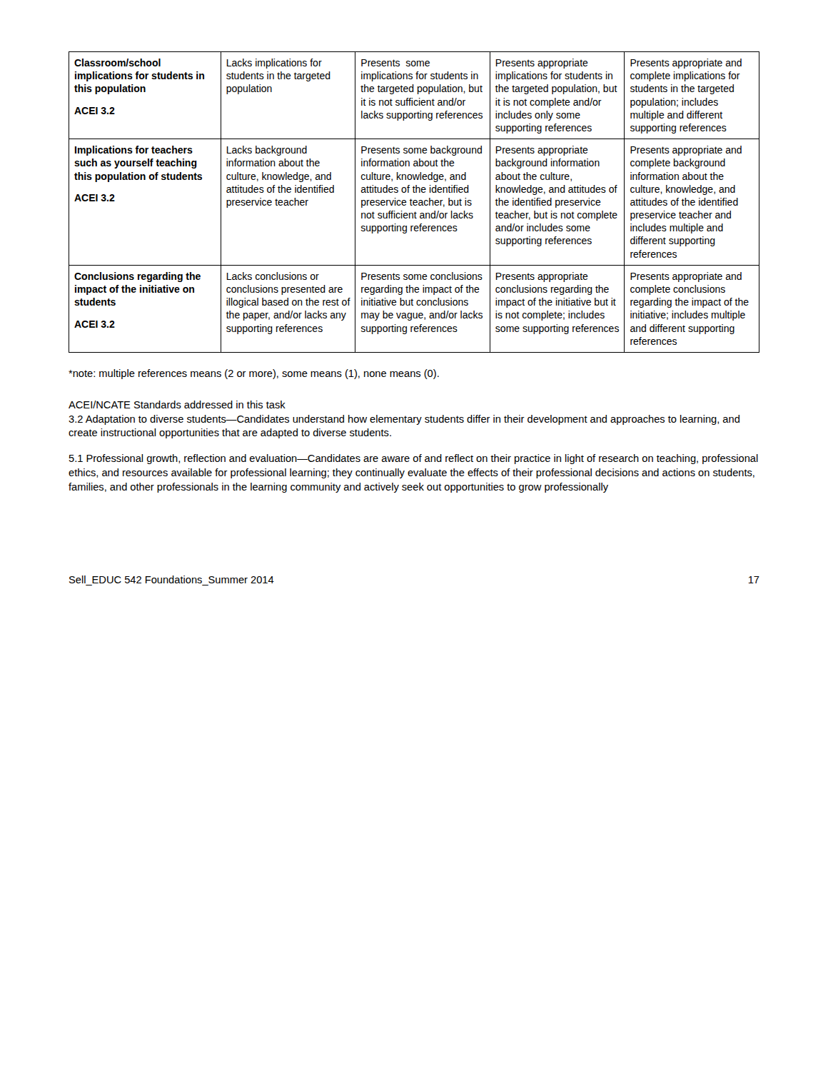| Classroom/school implications for students in this population ACEI 3.2 | Lacks implications for students in the targeted population | Presents some implications for students in the targeted population, but it is not sufficient and/or lacks supporting references | Presents appropriate implications for students in the targeted population, but it is not complete and/or includes only some supporting references | Presents appropriate and complete implications for students in the targeted population; includes multiple and different supporting references |
| Implications for teachers such as yourself teaching this population of students ACEI 3.2 | Lacks background information about the culture, knowledge, and attitudes of the identified preservice teacher | Presents some background information about the culture, knowledge, and attitudes of the identified preservice teacher, but is not sufficient and/or lacks supporting references | Presents appropriate background information about the culture, knowledge, and attitudes of the identified preservice teacher, but is not complete and/or includes some supporting references | Presents appropriate and complete background information about the culture, knowledge, and attitudes of the identified preservice teacher and includes multiple and different supporting references |
| Conclusions regarding the impact of the initiative on students ACEI 3.2 | Lacks conclusions or conclusions presented are illogical based on the rest of the paper, and/or lacks any supporting references | Presents some conclusions regarding the impact of the initiative but conclusions may be vague, and/or lacks supporting references | Presents appropriate conclusions regarding the impact of the initiative but it is not complete; includes some supporting references | Presents appropriate and complete conclusions regarding the impact of the initiative; includes multiple and different supporting references |
*note: multiple references means (2 or more), some means (1), none means (0).
ACEI/NCATE Standards addressed in this task
3.2 Adaptation to diverse students—Candidates understand how elementary students differ in their development and approaches to learning, and create instructional opportunities that are adapted to diverse students.
5.1 Professional growth, reflection and evaluation—Candidates are aware of and reflect on their practice in light of research on teaching, professional ethics, and resources available for professional learning; they continually evaluate the effects of their professional decisions and actions on students, families, and other professionals in the learning community and actively seek out opportunities to grow professionally
Sell_EDUC 542 Foundations_Summer 2014 17